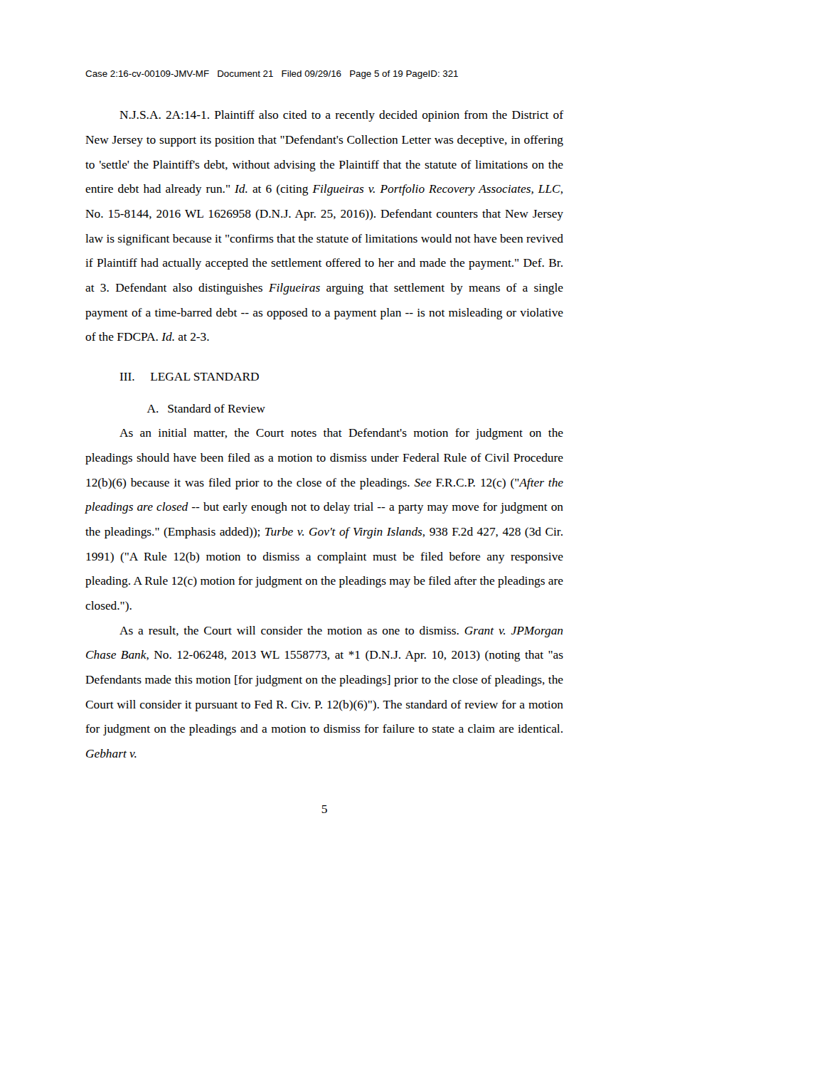Case 2:16-cv-00109-JMV-MF Document 21 Filed 09/29/16 Page 5 of 19 PageID: 321
N.J.S.A. 2A:14-1. Plaintiff also cited to a recently decided opinion from the District of New Jersey to support its position that "Defendant's Collection Letter was deceptive, in offering to 'settle' the Plaintiff's debt, without advising the Plaintiff that the statute of limitations on the entire debt had already run." Id. at 6 (citing Filgueiras v. Portfolio Recovery Associates, LLC, No. 15-8144, 2016 WL 1626958 (D.N.J. Apr. 25, 2016)). Defendant counters that New Jersey law is significant because it "confirms that the statute of limitations would not have been revived if Plaintiff had actually accepted the settlement offered to her and made the payment." Def. Br. at 3. Defendant also distinguishes Filgueiras arguing that settlement by means of a single payment of a time-barred debt -- as opposed to a payment plan -- is not misleading or violative of the FDCPA. Id. at 2-3.
III. LEGAL STANDARD
A. Standard of Review
As an initial matter, the Court notes that Defendant's motion for judgment on the pleadings should have been filed as a motion to dismiss under Federal Rule of Civil Procedure 12(b)(6) because it was filed prior to the close of the pleadings. See F.R.C.P. 12(c) ("After the pleadings are closed -- but early enough not to delay trial -- a party may move for judgment on the pleadings." (Emphasis added)); Turbe v. Gov't of Virgin Islands, 938 F.2d 427, 428 (3d Cir. 1991) ("A Rule 12(b) motion to dismiss a complaint must be filed before any responsive pleading. A Rule 12(c) motion for judgment on the pleadings may be filed after the pleadings are closed.").
As a result, the Court will consider the motion as one to dismiss. Grant v. JPMorgan Chase Bank, No. 12-06248, 2013 WL 1558773, at *1 (D.N.J. Apr. 10, 2013) (noting that "as Defendants made this motion [for judgment on the pleadings] prior to the close of pleadings, the Court will consider it pursuant to Fed R. Civ. P. 12(b)(6)"). The standard of review for a motion for judgment on the pleadings and a motion to dismiss for failure to state a claim are identical. Gebhart v.
5